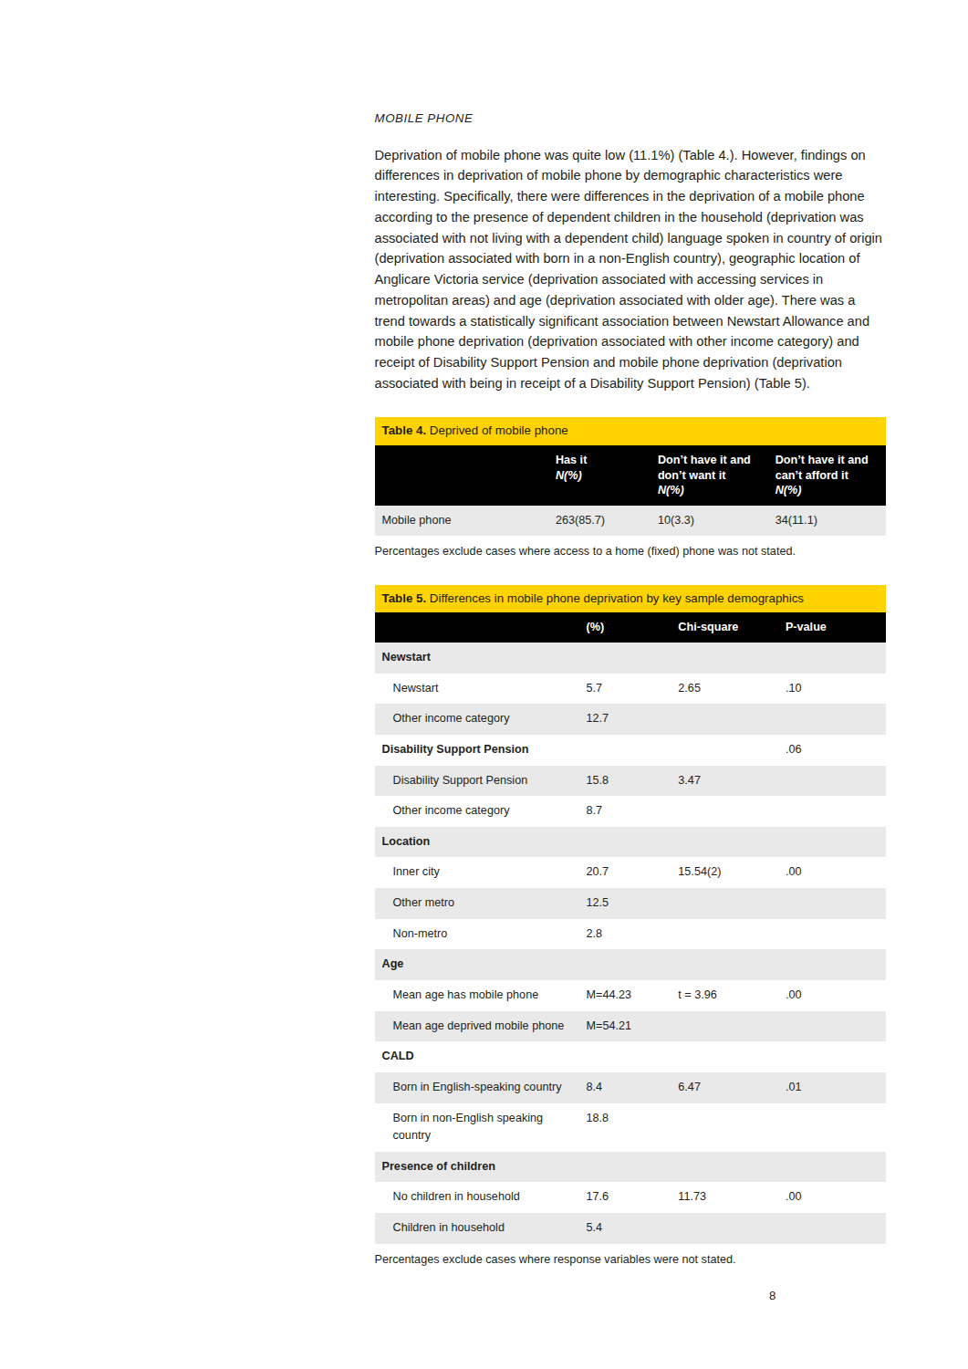MOBILE PHONE
Deprivation of mobile phone was quite low (11.1%) (Table 4.). However, findings on differences in deprivation of mobile phone by demographic characteristics were interesting. Specifically, there were differences in the deprivation of a mobile phone according to the presence of dependent children in the household (deprivation was associated with not living with a dependent child) language spoken in country of origin (deprivation associated with born in a non-English country), geographic location of Anglicare Victoria service (deprivation associated with accessing services in metropolitan areas) and age (deprivation associated with older age). There was a trend towards a statistically significant association between Newstart Allowance and mobile phone deprivation (deprivation associated with other income category) and receipt of Disability Support Pension and mobile phone deprivation (deprivation associated with being in receipt of a Disability Support Pension) (Table 5).
Table 4. Deprived of mobile phone
| | Has it N(%) | Don’t have it and don’t want it N(%) | Don’t have it and can’t afford it N(%) |
| --- | --- | --- | --- |
| Mobile phone | 263(85.7) | 10(3.3) | 34(11.1) |
Percentages exclude cases where access to a home (fixed) phone was not stated.
Table 5. Differences in mobile phone deprivation by key sample demographics
| | (%) | Chi-square | P-value |
| --- | --- | --- | --- |
| Newstart | | | |
| Newstart | 5.7 | 2.65 | .10 |
| Other income category | 12.7 | | |
| Disability Support Pension | | | .06 |
| Disability Support Pension | 15.8 | 3.47 | |
| Other income category | 8.7 | | |
| Location | | | |
| Inner city | 20.7 | 15.54(2) | .00 |
| Other metro | 12.5 | | |
| Non-metro | 2.8 | | |
| Age | | | |
| Mean age has mobile phone | M=44.23 | t = 3.96 | .00 |
| Mean age deprived mobile phone | M=54.21 | | |
| CALD | | | |
| Born in English-speaking country | 8.4 | 6.47 | .01 |
| Born in non-English speaking country | 18.8 | | |
| Presence of children | | | |
| No children in household | 17.6 | 11.73 | .00 |
| Children in household | 5.4 | | |
Percentages exclude cases where response variables were not stated.
8